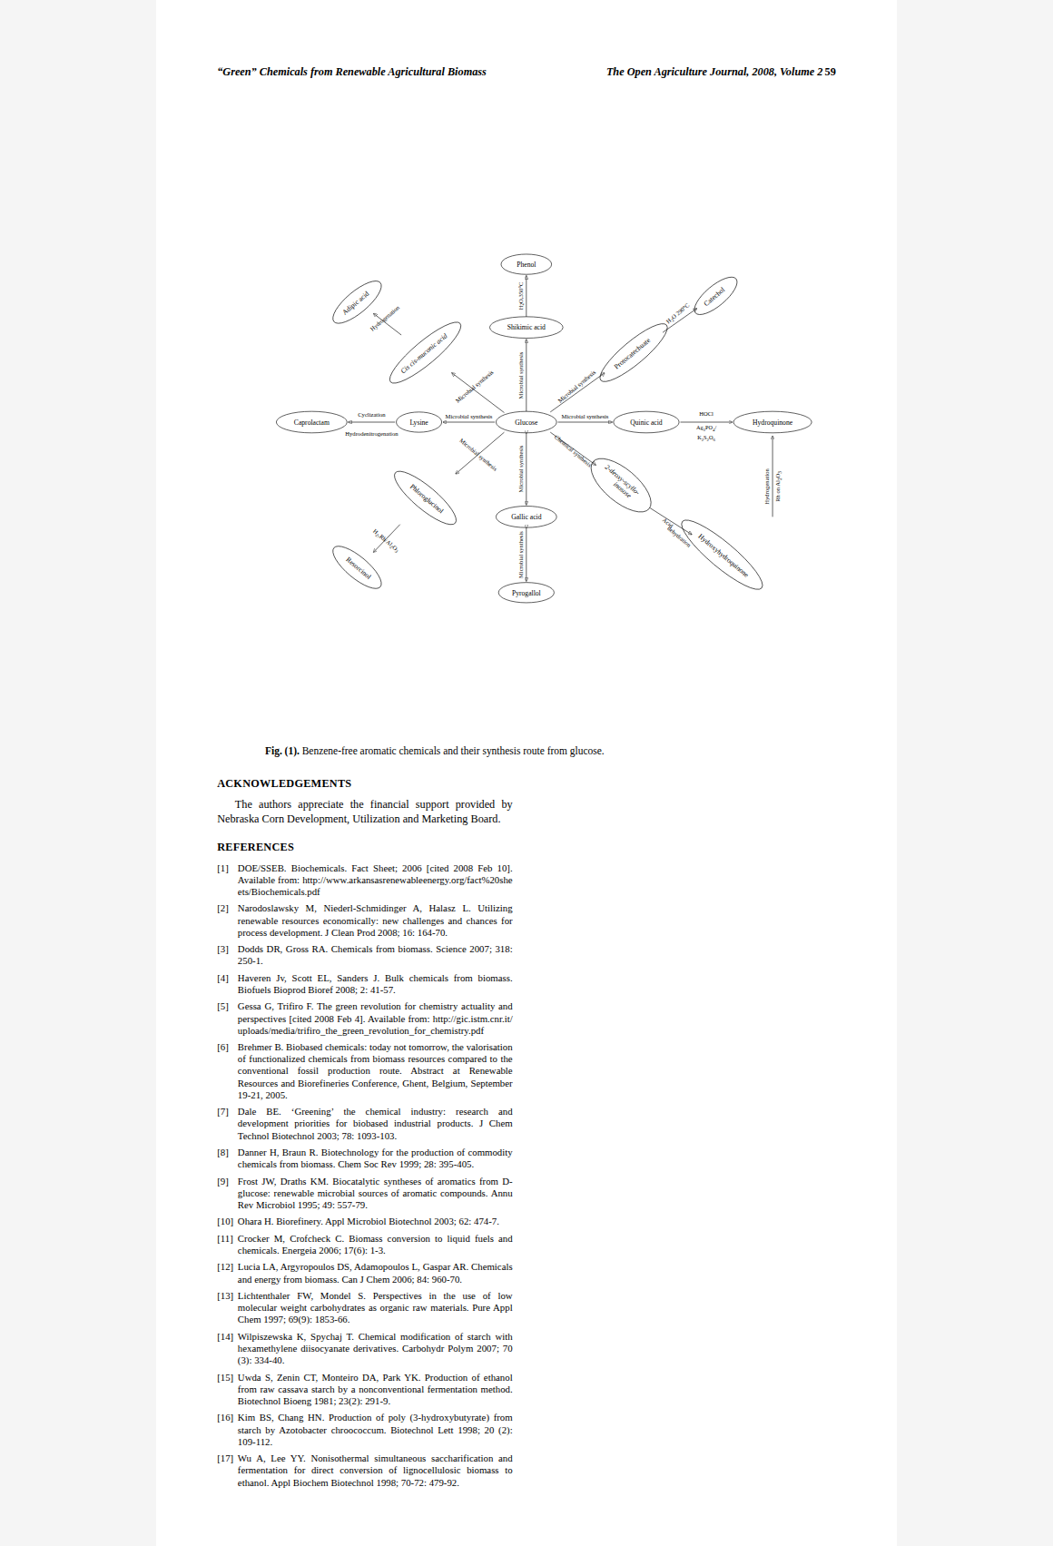“Green” Chemicals from Renewable Agricultural Biomass
The Open Agriculture Journal, 2008, Volume 259
Glucose Shikimic acid Microbial synthesis Phenol H2O,350°C Cis cis-muconic acid Microbial synthesis Adipic acid Hydrogenation Protocatechuate Microbial synthesis Catechol H2O 290°C Lysine Microbial synthesis Caprolactam Cyclization Hydrodenitrogenation Quinic acid Microbial synthesis Hydroquinone HOCl Ag3PO4/ K2S2O6 Phloroglucinol Microbial synthesis Resorcinol H2,Rh/Al2O3 Gallic acid Microbial synthesis Pyrogallol Microbial synthesis 2-deoxy-scyllo- inosose Chemical synthesis Hydroxyhydroquinone Acid dehydration Hydrogenation Rh on Al2O3
Fig. (1). Benzene-free aromatic chemicals and their synthesis route from glucose.
ACKNOWLEDGEMENTS
The authors appreciate the financial support provided by Nebraska Corn Development, Utilization and Marketing Board.
REFERENCES
[1] DOE/SSEB. Biochemicals. Fact Sheet; 2006 [cited 2008 Feb 10]. Available from: http://www.arkansasrenewableenergy.org/fact%20sheets/Biochemicals.pdf
[2] Narodoslawsky M, Niederl-Schmidinger A, Halasz L. Utilizing renewable resources economically: new challenges and chances for process development. J Clean Prod 2008; 16: 164-70.
[3] Dodds DR, Gross RA. Chemicals from biomass. Science 2007; 318: 250-1.
[4] Haveren Jv, Scott EL, Sanders J. Bulk chemicals from biomass. Biofuels Bioprod Bioref 2008; 2: 41-57.
[5] Gessa G, Trifiro F. The green revolution for chemistry actuality and perspectives [cited 2008 Feb 4]. Available from: http://gic.istm.cnr.it/uploads/media/trifiro_the_green_revolution_for_chemistry.pdf
[6] Brehmer B. Biobased chemicals: today not tomorrow, the valorisation of functionalized chemicals from biomass resources compared to the conventional fossil production route. Abstract at Renewable Resources and Biorefineries Conference, Ghent, Belgium, September 19-21, 2005.
[7] Dale BE. ‘Greening’ the chemical industry: research and development priorities for biobased industrial products. J Chem Technol Biotechnol 2003; 78: 1093-103.
[8] Danner H, Braun R. Biotechnology for the production of commodity chemicals from biomass. Chem Soc Rev 1999; 28: 395-405.
[9] Frost JW, Draths KM. Biocatalytic syntheses of aromatics from D-glucose: renewable microbial sources of aromatic compounds. Annu Rev Microbiol 1995; 49: 557-79.
[10] Ohara H. Biorefinery. Appl Microbiol Biotechnol 2003; 62: 474-7.
[11] Crocker M, Crofcheck C. Biomass conversion to liquid fuels and chemicals. Energeia 2006; 17(6): 1-3.
[12] Lucia LA, Argyropoulos DS, Adamopoulos L, Gaspar AR. Chemicals and energy from biomass. Can J Chem 2006; 84: 960-70.
[13] Lichtenthaler FW, Mondel S. Perspectives in the use of low molecular weight carbohydrates as organic raw materials. Pure Appl Chem 1997; 69(9): 1853-66.
[14] Wilpiszewska K, Spychaj T. Chemical modification of starch with hexamethylene diisocyanate derivatives. Carbohydr Polym 2007; 70 (3): 334-40.
[15] Uwda S, Zenin CT, Monteiro DA, Park YK. Production of ethanol from raw cassava starch by a nonconventional fermentation method. Biotechnol Bioeng 1981; 23(2): 291-9.
[16] Kim BS, Chang HN. Production of poly (3-hydroxybutyrate) from starch by Azotobacter chroococcum. Biotechnol Lett 1998; 20 (2): 109-112.
[17] Wu A, Lee YY. Nonisothermal simultaneous saccharification and fermentation for direct conversion of lignocellulosic biomass to ethanol. Appl Biochem Biotechnol 1998; 70-72: 479-92.